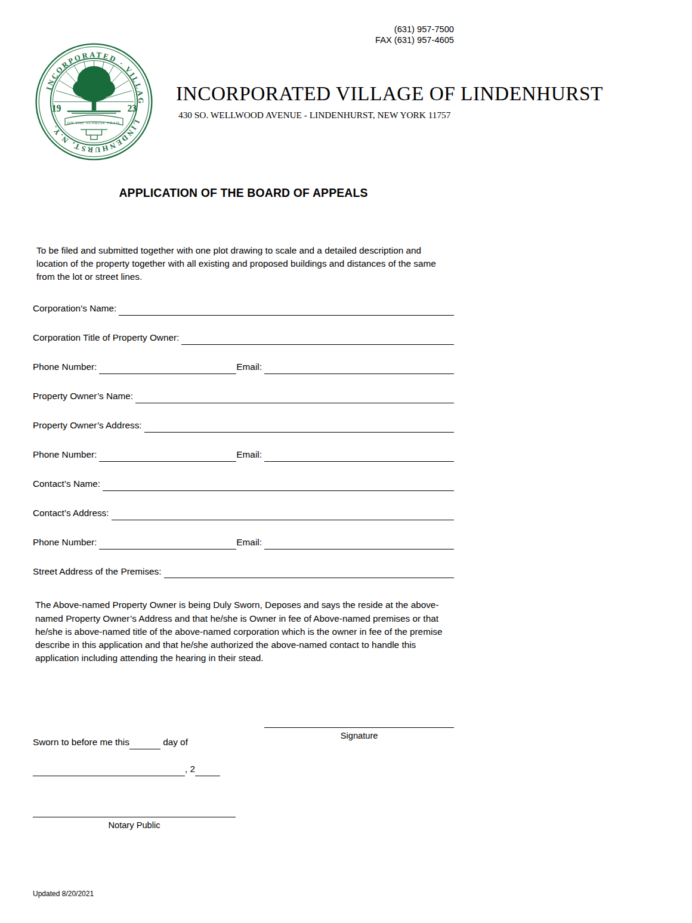(631) 957-7500
FAX (631) 957-4605
INCORPORATED · VILLAGE · OF LINDENHURST, N.Y. 19 23 ON THE SUNRISE TRAIL
INCORPORATED VILLAGE OF LINDENHURST
430 SO. WELLWOOD AVENUE - LINDENHURST, NEW YORK 11757
APPLICATION OF THE BOARD OF APPEALS
To be filed and submitted together with one plot drawing to scale and a detailed description and location of the property together with all existing and proposed buildings and distances of the same from the lot or street lines.
Corporation’s Name:
Corporation Title of Property Owner:
Phone Number: Email:
Property Owner’s Name:
Property Owner’s Address:
Phone Number: Email:
Contact’s Name:
Contact’s Address:
Phone Number: Email:
Street Address of the Premises:
The Above-named Property Owner is being Duly Sworn, Deposes and says the reside at the above-named Property Owner’s Address and that he/she is Owner in fee of Above-named premises or that he/she is above-named title of the above-named corporation which is the owner in fee of the premise describe in this application and that he/she authorized the above-named contact to handle this application including attending the hearing in their stead.
| Sworn to before me this day of , 2 Notary Public | Signature |
Updated 8/20/2021